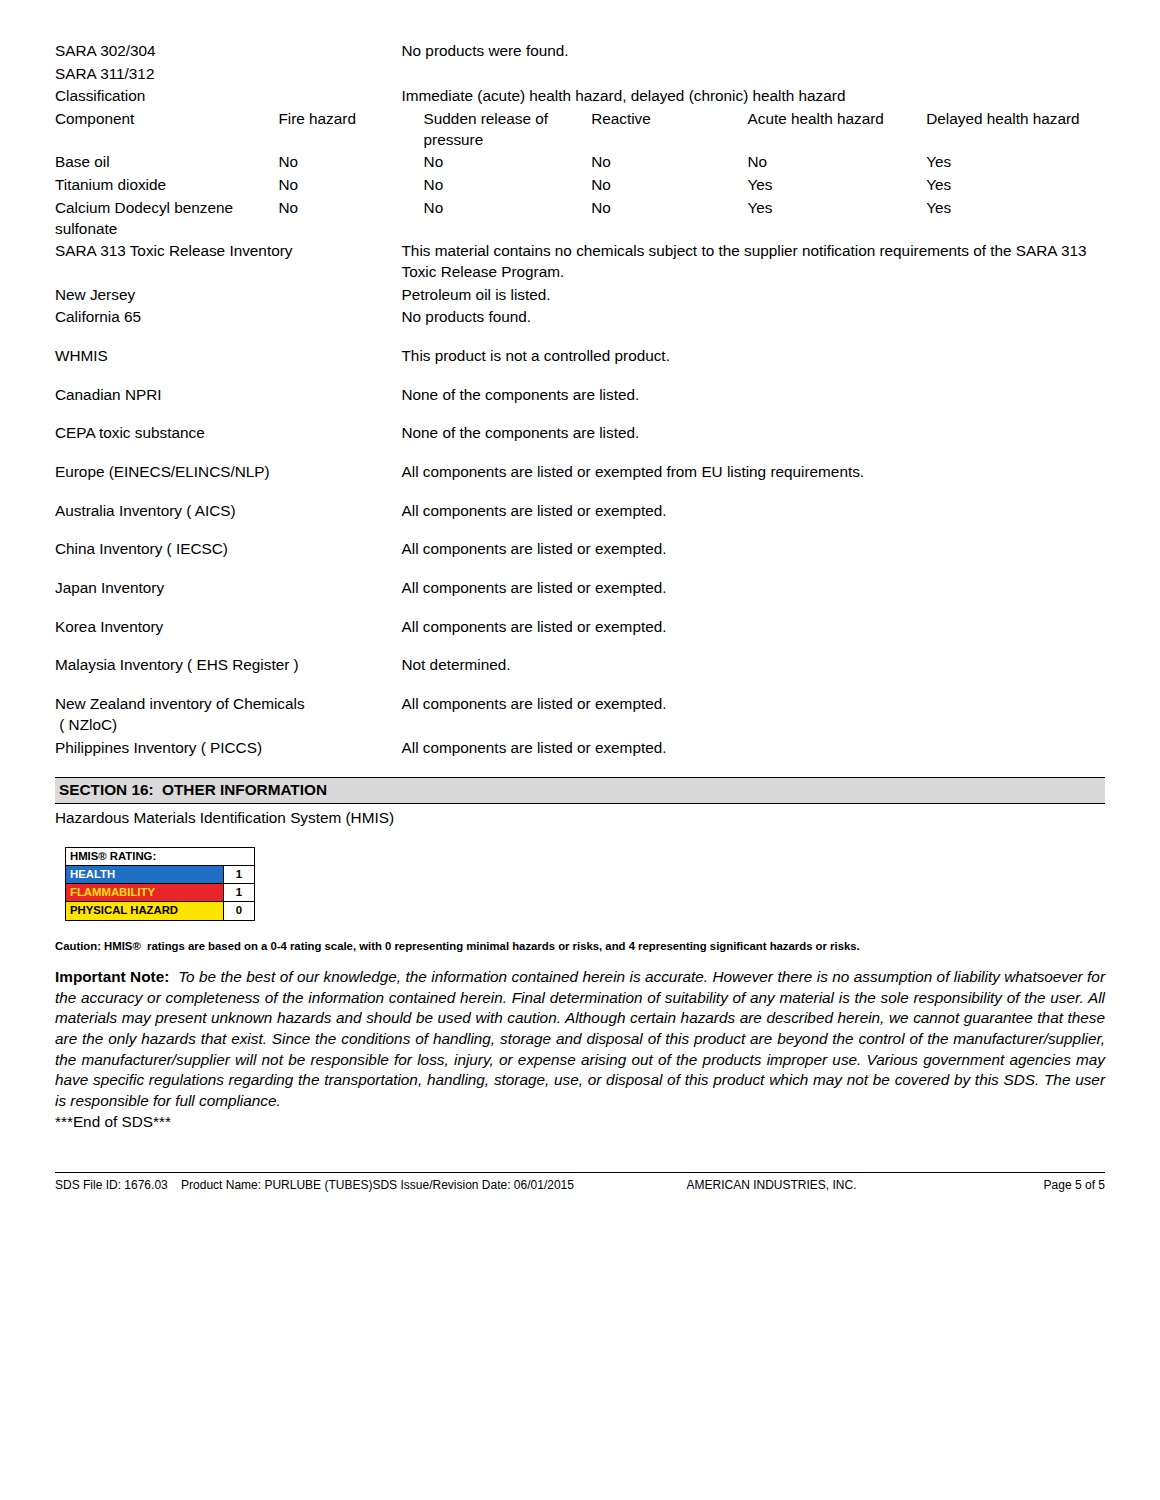| SARA 302/304 | No products were found. |
| SARA 311/312 | |
| Classification | Immediate (acute) health hazard, delayed (chronic) health hazard |
| Component | Fire hazard | Sudden release of pressure | Reactive | Acute health hazard | Delayed health hazard |
| Base oil | No | No | No | No | Yes |
| Titanium dioxide | No | No | No | Yes | Yes |
| Calcium Dodecyl benzene sulfonate | No | No | No | Yes | Yes |
| SARA 313 Toxic Release Inventory | This material contains no chemicals subject to the supplier notification requirements of the SARA 313 Toxic Release Program. |
| New Jersey | Petroleum oil is listed. |
| California 65 | No products found. |
| WHMIS | This product is not a controlled product. |
| Canadian NPRI | None of the components are listed. |
| CEPA toxic substance | None of the components are listed. |
| Europe (EINECS/ELINCS/NLP) | All components are listed or exempted from EU listing requirements. |
| Australia Inventory ( AICS) | All components are listed or exempted. |
| China Inventory ( IECSC) | All components are listed or exempted. |
| Japan Inventory | All components are listed or exempted. |
| Korea Inventory | All components are listed or exempted. |
| Malaysia Inventory ( EHS Register ) | Not determined. |
| New Zealand inventory of Chemicals ( NZloC) | All components are listed or exempted. |
| Philippines Inventory ( PICCS) | All components are listed or exempted. |
SECTION 16: OTHER INFORMATION
Hazardous Materials Identification System (HMIS)
| HMIS® RATING: |
| HEALTH | 1 |
| FLAMMABILITY | 1 |
| PHYSICAL HAZARD | 0 |
Caution: HMIS® ratings are based on a 0-4 rating scale, with 0 representing minimal hazards or risks, and 4 representing significant hazards or risks.
Important Note: To be the best of our knowledge, the information contained herein is accurate. However there is no assumption of liability whatsoever for the accuracy or completeness of the information contained herein. Final determination of suitability of any material is the sole responsibility of the user. All materials may present unknown hazards and should be used with caution. Although certain hazards are described herein, we cannot guarantee that these are the only hazards that exist. Since the conditions of handling, storage and disposal of this product are beyond the control of the manufacturer/supplier, the manufacturer/supplier will not be responsible for loss, injury, or expense arising out of the products improper use. Various government agencies may have specific regulations regarding the transportation, handling, storage, use, or disposal of this product which may not be covered by this SDS. The user is responsible for full compliance.
***End of SDS***
| SDS File ID: 1676.03 Product Name: PURLUBE (TUBES) | SDS Issue/Revision Date: 06/01/2015 | AMERICAN INDUSTRIES, INC. | Page 5 of 5 |